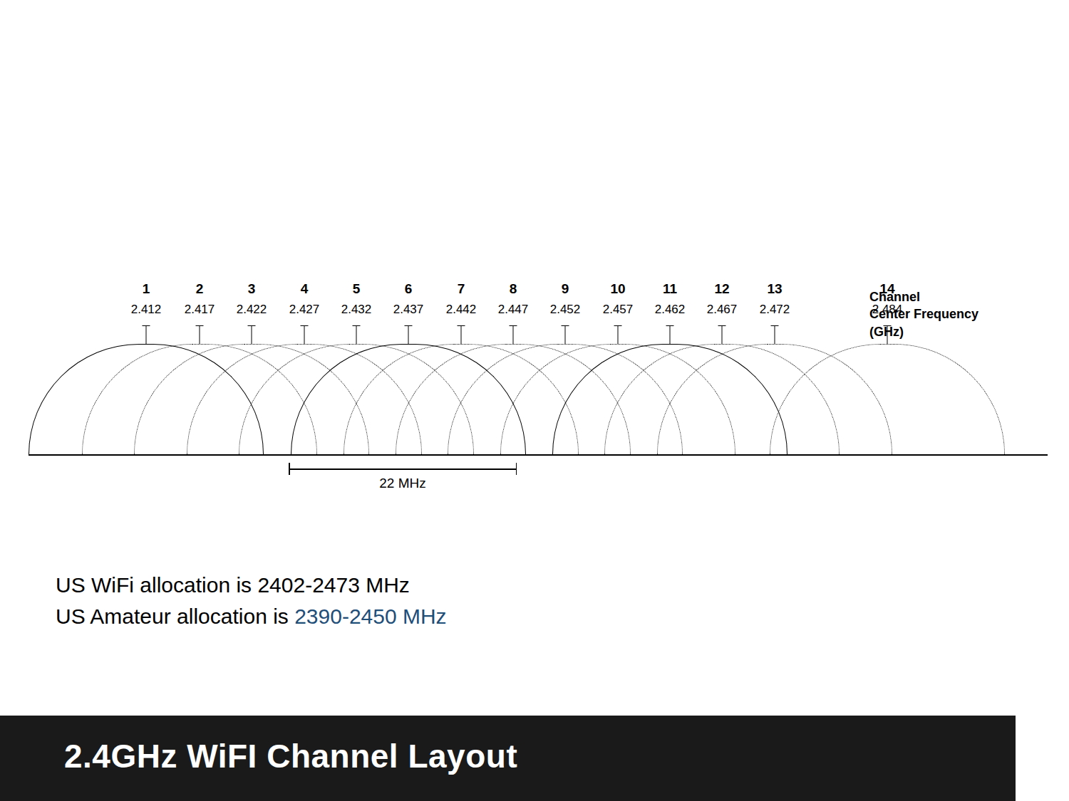1 2 3 4 5 6 7 8 9 10 11 12 13 14
2.412 2.417 2.422 2.427 2.432 2.437 2.442 2.447 2.452 2.457 2.462 2.467 2.472 2.484
Channel
Center Frequency
(GHz)
22 MHz
US WiFi allocation is 2402-2473 MHz
US Amateur allocation is 2390-2450 MHz
2.4GHz WiFI Channel Layout